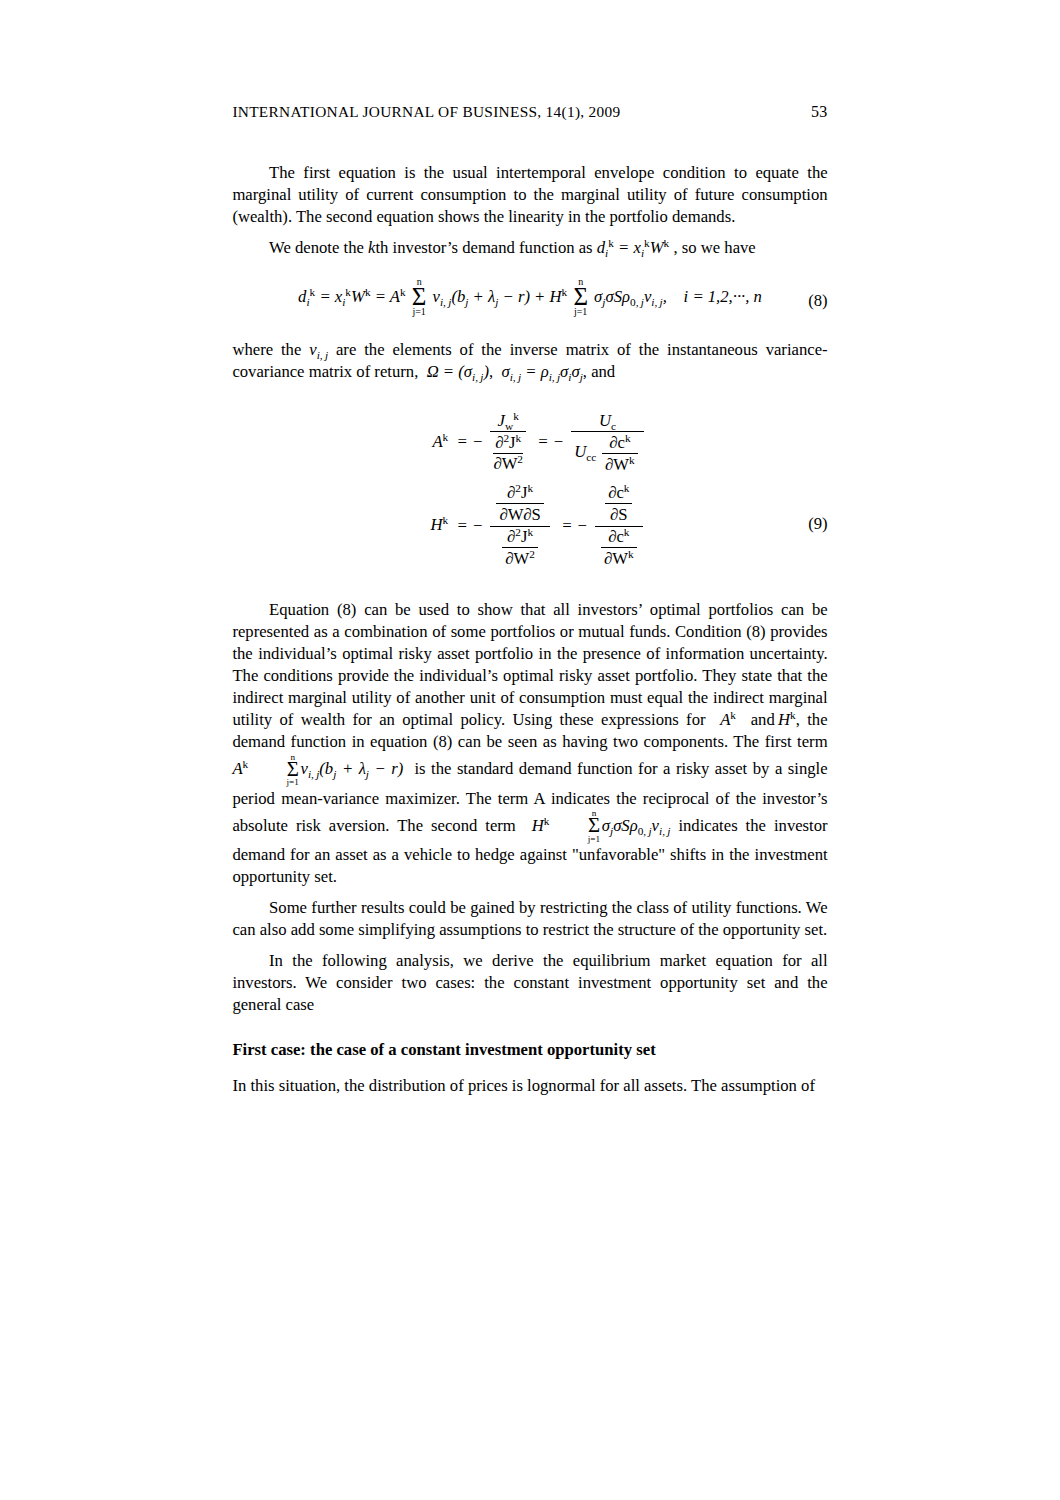International Journal of Business, 14(1), 2009 53
The first equation is the usual intertemporal envelope condition to equate the marginal utility of current consumption to the marginal utility of future consumption (wealth). The second equation shows the linearity in the portfolio demands.
We denote the kth investor’s demand function as dik = xikWk , so we have
dik = xikWk = Ak nΣj=1 vi, j(bj + λj − r) + Hk nΣj=1 σjσSρ0, jvi, j, i = 1,2,···, n (8)
where the vi, j are the elements of the inverse matrix of the instantaneous variance-covariance matrix of return, Ω = (σi, j), σi, j = ρi, jσiσj, and
Ak = − Jwk ∂2Jk
∂W2 = − Uc Ucc ∂ck ∂Wk Hk = − ∂2Jk ∂W∂S ∂2Jk ∂W2 = − ∂ck ∂S ∂ck ∂Wk (9)
Equation (8) can be used to show that all investors’ optimal portfolios can be represented as a combination of some portfolios or mutual funds. Condition (8) provides the individual’s optimal risky asset portfolio in the presence of information uncertainty. The conditions provide the individual’s optimal risky asset portfolio. They state that the indirect marginal utility of another unit of consumption must equal the indirect marginal utility of wealth for an optimal policy. Using these expressions for Ak and Hk, the demand function in equation (8) can be seen as having two components. The first term Ak nΣj=1 vi, j(bj + λj − r) is the standard demand function for a risky asset by a single period mean-variance maximizer. The term A indicates the reciprocal of the investor’s absolute risk aversion. The second term Hk nΣj=1 σjσSρ0, jvi, j indicates the investor demand for an asset as a vehicle to hedge against "unfavorable" shifts in the investment opportunity set.
Some further results could be gained by restricting the class of utility functions. We can also add some simplifying assumptions to restrict the structure of the opportunity set.
In the following analysis, we derive the equilibrium market equation for all investors. We consider two cases: the constant investment opportunity set and the general case
First case: the case of a constant investment opportunity set
In this situation, the distribution of prices is lognormal for all assets. The assumption of